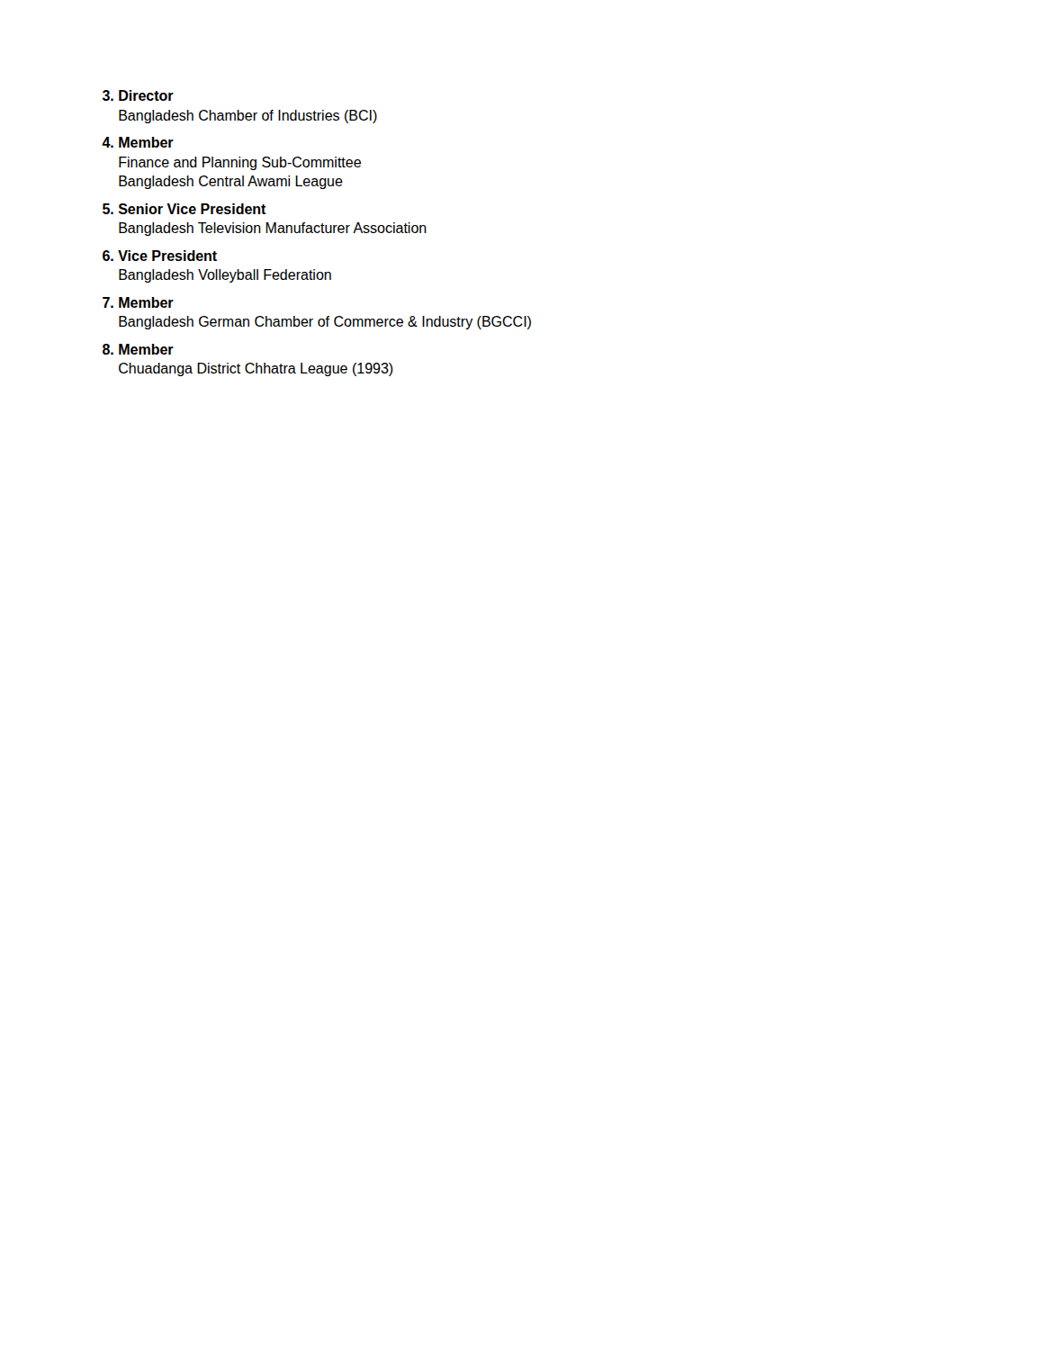Director Bangladesh Chamber of Industries (BCI)
Member Finance and Planning Sub-Committee
Bangladesh Central Awami League
Senior Vice President Bangladesh Television Manufacturer Association
Vice President Bangladesh Volleyball Federation
Member Bangladesh German Chamber of Commerce & Industry (BGCCI)
Member Chuadanga District Chhatra League (1993)